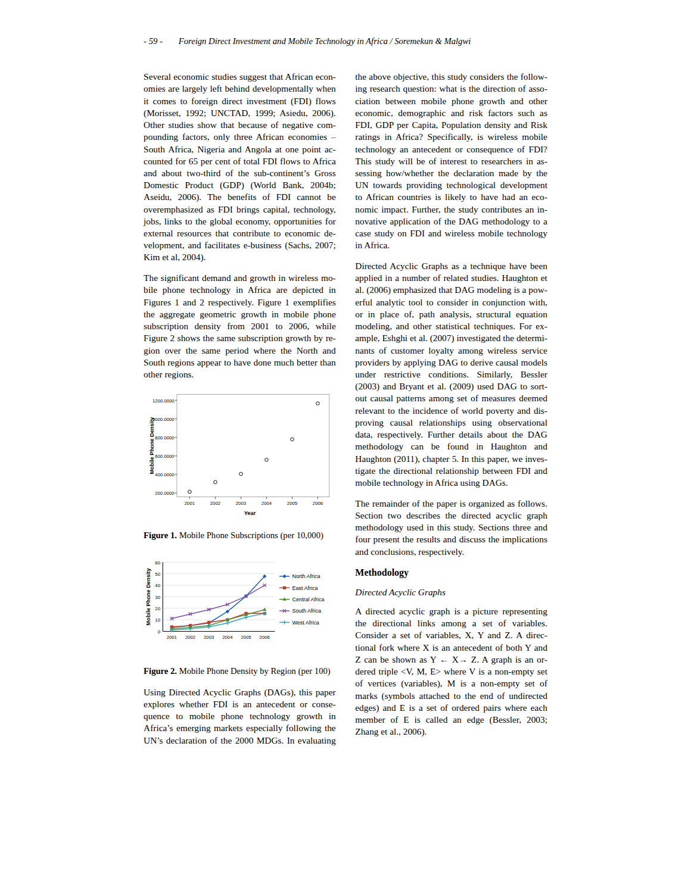- 59 - Foreign Direct Investment and Mobile Technology in Africa / Soremekun & Malgwi
Several economic studies suggest that African economies are largely left behind developmentally when it comes to foreign direct investment (FDI) flows (Morisset, 1992; UNCTAD, 1999; Asiedu, 2006). Other studies show that because of negative compounding factors, only three African economies – South Africa, Nigeria and Angola at one point accounted for 65 per cent of total FDI flows to Africa and about two-third of the sub-continent’s Gross Domestic Product (GDP) (World Bank, 2004b; Aseidu, 2006). The benefits of FDI cannot be overemphasized as FDI brings capital, technology, jobs, links to the global economy, opportunities for external resources that contribute to economic development, and facilitates e-business (Sachs, 2007; Kim et al, 2004).
The significant demand and growth in wireless mobile phone technology in Africa are depicted in Figures 1 and 2 respectively. Figure 1 exemplifies the aggregate geometric growth in mobile phone subscription density from 2001 to 2006, while Figure 2 shows the same subscription growth by region over the same period where the North and South regions appear to have done much better than other regions.
1200.0000 1000.0000 800.0000 600.0000 400.0000 200.0000 2001 2002 2003 2004 2005 2006 Year Mobile Phone Density
Figure 1. Mobile Phone Subscriptions (per 10,000)
60 50 40 30 20 10 0 2001 2002 2003 2004 2005 2006 Mobile Phone Density North Africa East Africa Central Africa South Africa West Africa
Figure 2. Mobile Phone Density by Region (per 100)
Using Directed Acyclic Graphs (DAGs), this paper explores whether FDI is an antecedent or consequence to mobile phone technology growth in Africa’s emerging markets especially following the UN’s declaration of the 2000 MDGs. In evaluating the above objective, this study considers the following research question: what is the direction of association between mobile phone growth and other economic, demographic and risk factors such as FDI, GDP per Capita, Population density and Risk ratings in Africa? Specifically, is wireless mobile technology an antecedent or consequence of FDI? This study will be of interest to researchers in assessing how/whether the declaration made by the UN towards providing technological development to African countries is likely to have had an economic impact. Further, the study contributes an innovative application of the DAG methodology to a case study on FDI and wireless mobile technology in Africa.
Directed Acyclic Graphs as a technique have been applied in a number of related studies. Haughton et al. (2006) emphasized that DAG modeling is a powerful analytic tool to consider in conjunction with, or in place of, path analysis, structural equation modeling, and other statistical techniques. For example, Eshghi et al. (2007) investigated the determinants of customer loyalty among wireless service providers by applying DAG to derive causal models under restrictive conditions. Similarly, Bessler (2003) and Bryant et al. (2009) used DAG to sort-out causal patterns among set of measures deemed relevant to the incidence of world poverty and disproving causal relationships using observational data, respectively. Further details about the DAG methodology can be found in Haughton and Haughton (2011), chapter 5. In this paper, we investigate the directional relationship between FDI and mobile technology in Africa using DAGs.
The remainder of the paper is organized as follows. Section two describes the directed acyclic graph methodology used in this study. Sections three and four present the results and discuss the implications and conclusions, respectively.
Methodology
Directed Acyclic Graphs
A directed acyclic graph is a picture representing the directional links among a set of variables. Consider a set of variables, X, Y and Z. A directional fork where X is an antecedent of both Y and Z can be shown as Y ← X→ Z. A graph is an ordered triple <V, M, E> where V is a non-empty set of vertices (variables), M is a non-empty set of marks (symbols attached to the end of undirected edges) and E is a set of ordered pairs where each member of E is called an edge (Bessler, 2003; Zhang et al., 2006).